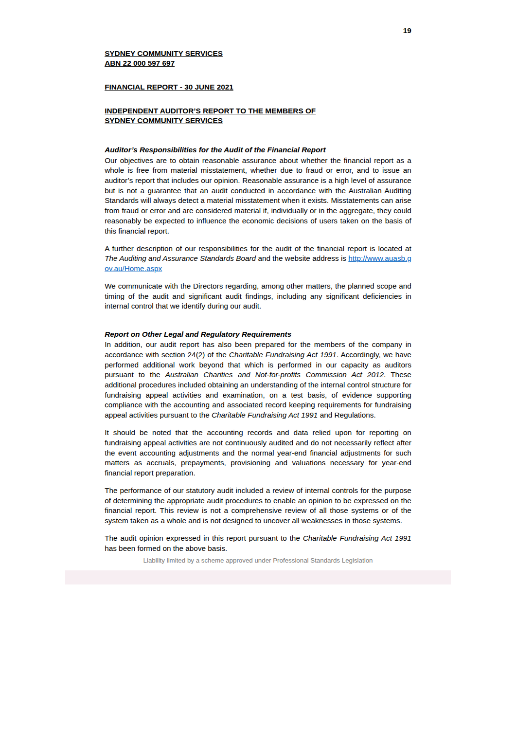19
SYDNEY COMMUNITY SERVICES
ABN 22 000 597 697
FINANCIAL REPORT - 30 JUNE 2021
INDEPENDENT AUDITOR’S REPORT TO THE MEMBERS OF
SYDNEY COMMUNITY SERVICES
Auditor’s Responsibilities for the Audit of the Financial Report
Our objectives are to obtain reasonable assurance about whether the financial report as a whole is free from material misstatement, whether due to fraud or error, and to issue an auditor’s report that includes our opinion. Reasonable assurance is a high level of assurance but is not a guarantee that an audit conducted in accordance with the Australian Auditing Standards will always detect a material misstatement when it exists. Misstatements can arise from fraud or error and are considered material if, individually or in the aggregate, they could reasonably be expected to influence the economic decisions of users taken on the basis of this financial report.
A further description of our responsibilities for the audit of the financial report is located at The Auditing and Assurance Standards Board and the website address is http://www.auasb.gov.au/Home.aspx
We communicate with the Directors regarding, among other matters, the planned scope and timing of the audit and significant audit findings, including any significant deficiencies in internal control that we identify during our audit.
Report on Other Legal and Regulatory Requirements
In addition, our audit report has also been prepared for the members of the company in accordance with section 24(2) of the Charitable Fundraising Act 1991. Accordingly, we have performed additional work beyond that which is performed in our capacity as auditors pursuant to the Australian Charities and Not-for-profits Commission Act 2012. These additional procedures included obtaining an understanding of the internal control structure for fundraising appeal activities and examination, on a test basis, of evidence supporting compliance with the accounting and associated record keeping requirements for fundraising appeal activities pursuant to the Charitable Fundraising Act 1991 and Regulations.
It should be noted that the accounting records and data relied upon for reporting on fundraising appeal activities are not continuously audited and do not necessarily reflect after the event accounting adjustments and the normal year-end financial adjustments for such matters as accruals, prepayments, provisioning and valuations necessary for year-end financial report preparation.
The performance of our statutory audit included a review of internal controls for the purpose of determining the appropriate audit procedures to enable an opinion to be expressed on the financial report. This review is not a comprehensive review of all those systems or of the system taken as a whole and is not designed to uncover all weaknesses in those systems.
The audit opinion expressed in this report pursuant to the Charitable Fundraising Act 1991 has been formed on the above basis.
Liability limited by a scheme approved under Professional Standards Legislation